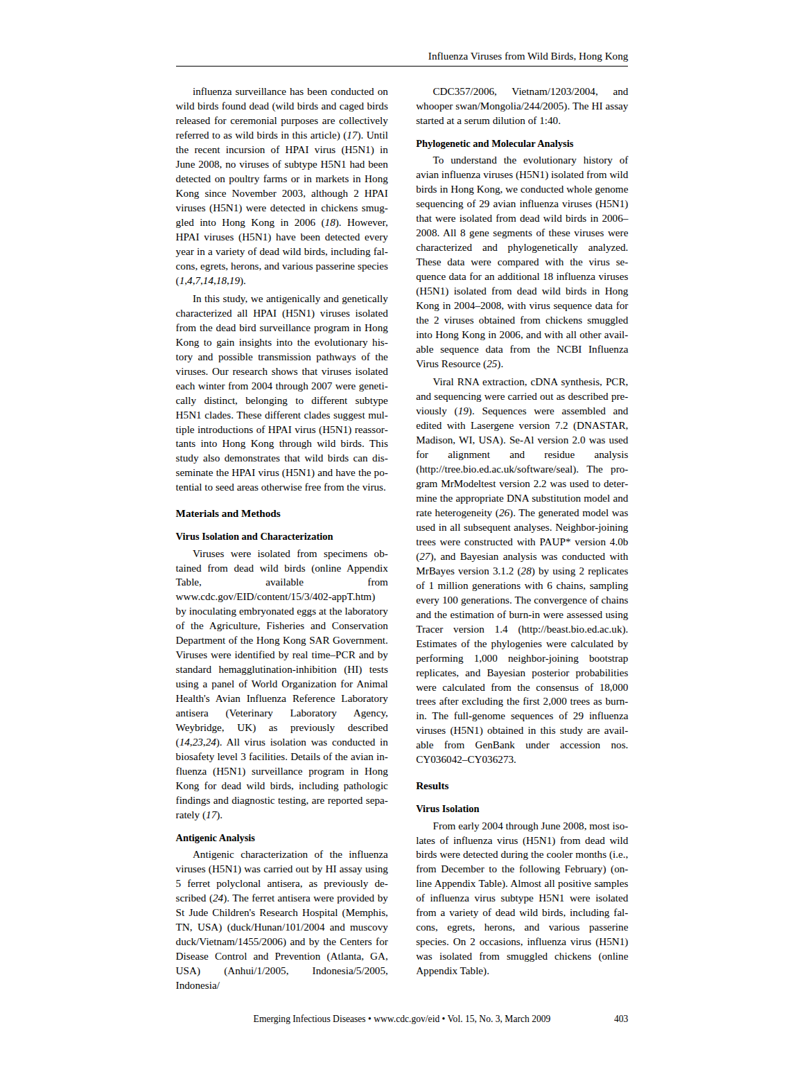Influenza Viruses from Wild Birds, Hong Kong
influenza surveillance has been conducted on wild birds found dead (wild birds and caged birds released for ceremonial purposes are collectively referred to as wild birds in this article) (17). Until the recent incursion of HPAI virus (H5N1) in June 2008, no viruses of subtype H5N1 had been detected on poultry farms or in markets in Hong Kong since November 2003, although 2 HPAI viruses (H5N1) were detected in chickens smuggled into Hong Kong in 2006 (18). However, HPAI viruses (H5N1) have been detected every year in a variety of dead wild birds, including falcons, egrets, herons, and various passerine species (1,4,7,14,18,19).
In this study, we antigenically and genetically characterized all HPAI (H5N1) viruses isolated from the dead bird surveillance program in Hong Kong to gain insights into the evolutionary history and possible transmission pathways of the viruses. Our research shows that viruses isolated each winter from 2004 through 2007 were genetically distinct, belonging to different subtype H5N1 clades. These different clades suggest multiple introductions of HPAI virus (H5N1) reassortants into Hong Kong through wild birds. This study also demonstrates that wild birds can disseminate the HPAI virus (H5N1) and have the potential to seed areas otherwise free from the virus.
Materials and Methods
Virus Isolation and Characterization
Viruses were isolated from specimens obtained from dead wild birds (online Appendix Table, available from www.cdc.gov/EID/content/15/3/402-appT.htm) by inoculating embryonated eggs at the laboratory of the Agriculture, Fisheries and Conservation Department of the Hong Kong SAR Government. Viruses were identified by real time–PCR and by standard hemagglutination-inhibition (HI) tests using a panel of World Organization for Animal Health's Avian Influenza Reference Laboratory antisera (Veterinary Laboratory Agency, Weybridge, UK) as previously described (14,23,24). All virus isolation was conducted in biosafety level 3 facilities. Details of the avian influenza (H5N1) surveillance program in Hong Kong for dead wild birds, including pathologic findings and diagnostic testing, are reported separately (17).
Antigenic Analysis
Antigenic characterization of the influenza viruses (H5N1) was carried out by HI assay using 5 ferret polyclonal antisera, as previously described (24). The ferret antisera were provided by St Jude Children's Research Hospital (Memphis, TN, USA) (duck/Hunan/101/2004 and muscovy duck/Vietnam/1455/2006) and by the Centers for Disease Control and Prevention (Atlanta, GA, USA) (Anhui/1/2005, Indonesia/5/2005, Indonesia/
CDC357/2006, Vietnam/1203/2004, and whooper swan/Mongolia/244/2005). The HI assay started at a serum dilution of 1:40.
Phylogenetic and Molecular Analysis
To understand the evolutionary history of avian influenza viruses (H5N1) isolated from wild birds in Hong Kong, we conducted whole genome sequencing of 29 avian influenza viruses (H5N1) that were isolated from dead wild birds in 2006–2008. All 8 gene segments of these viruses were characterized and phylogenetically analyzed. These data were compared with the virus sequence data for an additional 18 influenza viruses (H5N1) isolated from dead wild birds in Hong Kong in 2004–2008, with virus sequence data for the 2 viruses obtained from chickens smuggled into Hong Kong in 2006, and with all other available sequence data from the NCBI Influenza Virus Resource (25).
Viral RNA extraction, cDNA synthesis, PCR, and sequencing were carried out as described previously (19). Sequences were assembled and edited with Lasergene version 7.2 (DNASTAR, Madison, WI, USA). Se-Al version 2.0 was used for alignment and residue analysis (http://tree.bio.ed.ac.uk/software/seal). The program MrModeltest version 2.2 was used to determine the appropriate DNA substitution model and rate heterogeneity (26). The generated model was used in all subsequent analyses. Neighbor-joining trees were constructed with PAUP* version 4.0b (27), and Bayesian analysis was conducted with MrBayes version 3.1.2 (28) by using 2 replicates of 1 million generations with 6 chains, sampling every 100 generations. The convergence of chains and the estimation of burn-in were assessed using Tracer version 1.4 (http://beast.bio.ed.ac.uk). Estimates of the phylogenies were calculated by performing 1,000 neighbor-joining bootstrap replicates, and Bayesian posterior probabilities were calculated from the consensus of 18,000 trees after excluding the first 2,000 trees as burn-in. The full-genome sequences of 29 influenza viruses (H5N1) obtained in this study are available from GenBank under accession nos. CY036042–CY036273.
Results
Virus Isolation
From early 2004 through June 2008, most isolates of influenza virus (H5N1) from dead wild birds were detected during the cooler months (i.e., from December to the following February) (online Appendix Table). Almost all positive samples of influenza virus subtype H5N1 were isolated from a variety of dead wild birds, including falcons, egrets, herons, and various passerine species. On 2 occasions, influenza virus (H5N1) was isolated from smuggled chickens (online Appendix Table).
Emerging Infectious Diseases • www.cdc.gov/eid • Vol. 15, No. 3, March 2009 403